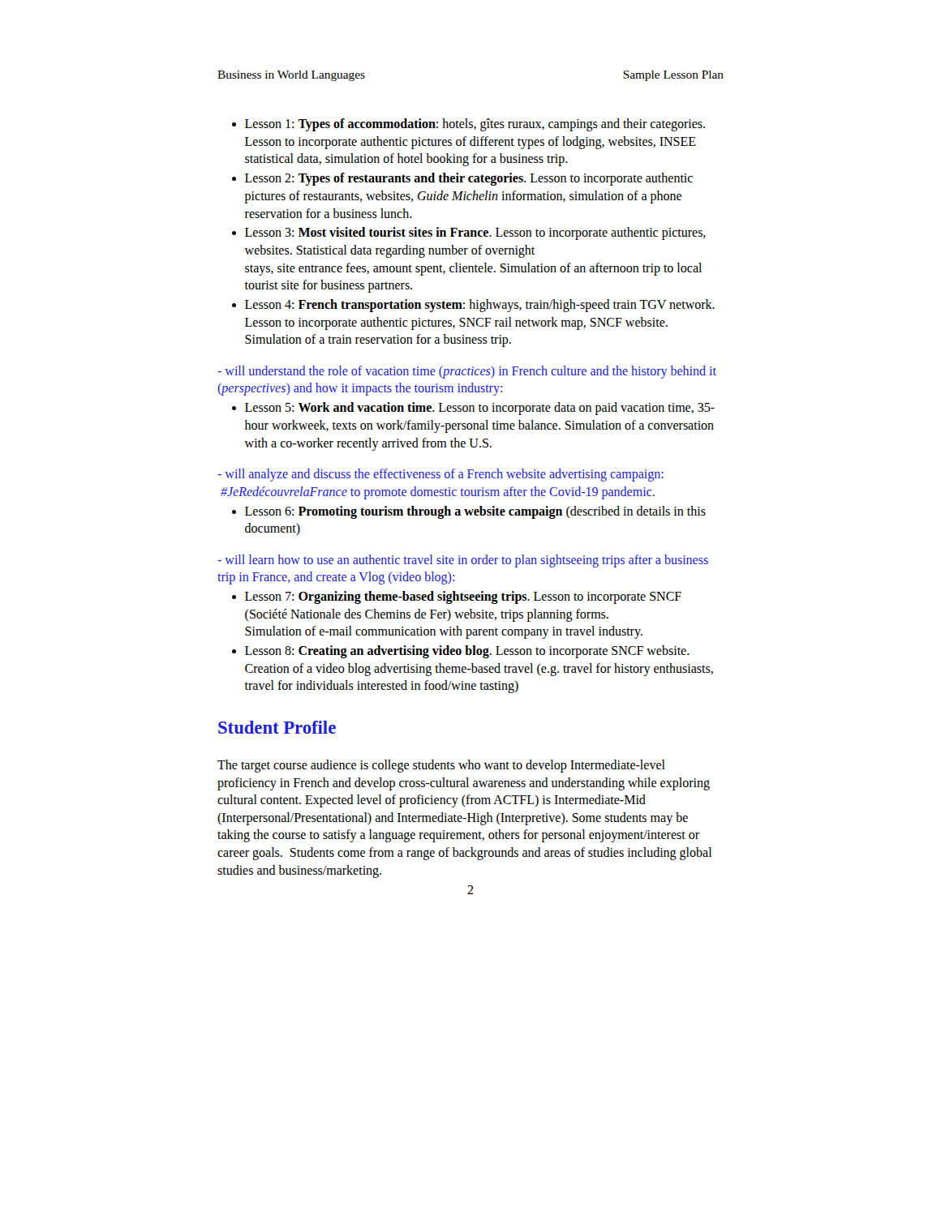Business in World Languages Sample Lesson Plan
Lesson 1: Types of accommodation: hotels, gîtes ruraux, campings and their categories. Lesson to incorporate authentic pictures of different types of lodging, websites, INSEE statistical data, simulation of hotel booking for a business trip.
Lesson 2: Types of restaurants and their categories. Lesson to incorporate authentic pictures of restaurants, websites, Guide Michelin information, simulation of a phone reservation for a business lunch.
Lesson 3: Most visited tourist sites in France. Lesson to incorporate authentic pictures, websites. Statistical data regarding number of overnight
stays, site entrance fees, amount spent, clientele. Simulation of an afternoon trip to local tourist site for business partners.
Lesson 4: French transportation system: highways, train/high-speed train TGV network. Lesson to incorporate authentic pictures, SNCF rail network map, SNCF website. Simulation of a train reservation for a business trip.
- will understand the role of vacation time (practices) in French culture and the history behind it (perspectives) and how it impacts the tourism industry:
Lesson 5: Work and vacation time. Lesson to incorporate data on paid vacation time, 35-hour workweek, texts on work/family-personal time balance. Simulation of a conversation with a co-worker recently arrived from the U.S.
- will analyze and discuss the effectiveness of a French website advertising campaign:
#JeRedécouvrelaFrance to promote domestic tourism after the Covid-19 pandemic.
Lesson 6: Promoting tourism through a website campaign (described in details in this document)
- will learn how to use an authentic travel site in order to plan sightseeing trips after a business trip in France, and create a Vlog (video blog):
Lesson 7: Organizing theme-based sightseeing trips. Lesson to incorporate SNCF (Société Nationale des Chemins de Fer) website, trips planning forms.
Simulation of e-mail communication with parent company in travel industry.
Lesson 8: Creating an advertising video blog. Lesson to incorporate SNCF website. Creation of a video blog advertising theme-based travel (e.g. travel for history enthusiasts, travel for individuals interested in food/wine tasting)
Student Profile
The target course audience is college students who want to develop Intermediate-level proficiency in French and develop cross-cultural awareness and understanding while exploring cultural content. Expected level of proficiency (from ACTFL) is Intermediate-Mid (Interpersonal/Presentational) and Intermediate-High (Interpretive). Some students may be taking the course to satisfy a language requirement, others for personal enjoyment/interest or career goals. Students come from a range of backgrounds and areas of studies including global studies and business/marketing.
2